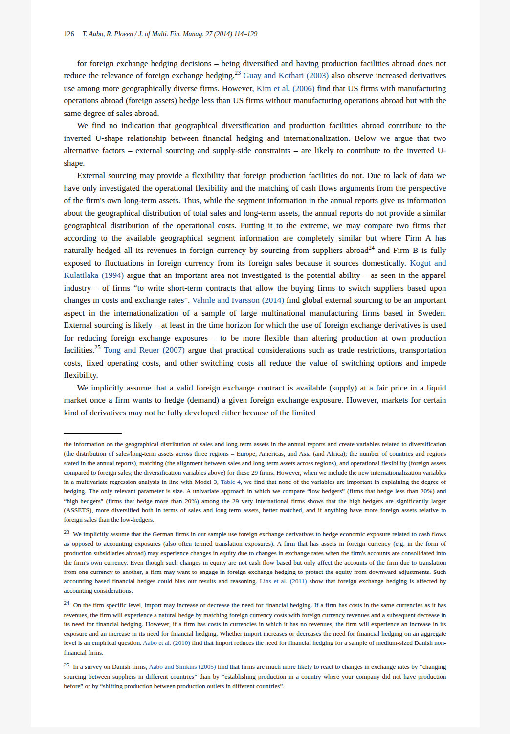126 T. Aabo, R. Ploeen / J. of Multi. Fin. Manag. 27 (2014) 114–129
for foreign exchange hedging decisions – being diversified and having production facilities abroad does not reduce the relevance of foreign exchange hedging.23 Guay and Kothari (2003) also observe increased derivatives use among more geographically diverse firms. However, Kim et al. (2006) find that US firms with manufacturing operations abroad (foreign assets) hedge less than US firms without manufacturing operations abroad but with the same degree of sales abroad.
We find no indication that geographical diversification and production facilities abroad contribute to the inverted U-shape relationship between financial hedging and internationalization. Below we argue that two alternative factors – external sourcing and supply-side constraints – are likely to contribute to the inverted U-shape.
External sourcing may provide a flexibility that foreign production facilities do not. Due to lack of data we have only investigated the operational flexibility and the matching of cash flows arguments from the perspective of the firm's own long-term assets. Thus, while the segment information in the annual reports give us information about the geographical distribution of total sales and long-term assets, the annual reports do not provide a similar geographical distribution of the operational costs. Putting it to the extreme, we may compare two firms that according to the available geographical segment information are completely similar but where Firm A has naturally hedged all its revenues in foreign currency by sourcing from suppliers abroad24 and Firm B is fully exposed to fluctuations in foreign currency from its foreign sales because it sources domestically. Kogut and Kulatilaka (1994) argue that an important area not investigated is the potential ability – as seen in the apparel industry – of firms “to write short-term contracts that allow the buying firms to switch suppliers based upon changes in costs and exchange rates”. Vahnle and Ivarsson (2014) find global external sourcing to be an important aspect in the internationalization of a sample of large multinational manufacturing firms based in Sweden. External sourcing is likely – at least in the time horizon for which the use of foreign exchange derivatives is used for reducing foreign exchange exposures – to be more flexible than altering production at own production facilities.25 Tong and Reuer (2007) argue that practical considerations such as trade restrictions, transportation costs, fixed operating costs, and other switching costs all reduce the value of switching options and impede flexibility.
We implicitly assume that a valid foreign exchange contract is available (supply) at a fair price in a liquid market once a firm wants to hedge (demand) a given foreign exchange exposure. However, markets for certain kind of derivatives may not be fully developed either because of the limited
the information on the geographical distribution of sales and long-term assets in the annual reports and create variables related to diversification (the distribution of sales/long-term assets across three regions – Europe, Americas, and Asia (and Africa); the number of countries and regions stated in the annual reports), matching (the alignment between sales and long-term assets across regions), and operational flexibility (foreign assets compared to foreign sales; the diversification variables above) for these 29 firms. However, when we include the new internationalization variables in a multivariate regression analysis in line with Model 3, Table 4, we find that none of the variables are important in explaining the degree of hedging. The only relevant parameter is size. A univariate approach in which we compare “low-hedgers” (firms that hedge less than 20%) and “high-hedgers” (firms that hedge more than 20%) among the 29 very international firms shows that the high-hedgers are significantly larger (ASSETS), more diversified both in terms of sales and long-term assets, better matched, and if anything have more foreign assets relative to foreign sales than the low-hedgers.
23 We implicitly assume that the German firms in our sample use foreign exchange derivatives to hedge economic exposure related to cash flows as opposed to accounting exposures (also often termed translation exposures). A firm that has assets in foreign currency (e.g. in the form of production subsidiaries abroad) may experience changes in equity due to changes in exchange rates when the firm's accounts are consolidated into the firm's own currency. Even though such changes in equity are not cash flow based but only affect the accounts of the firm due to translation from one currency to another, a firm may want to engage in foreign exchange hedging to protect the equity from downward adjustments. Such accounting based financial hedges could bias our results and reasoning. Lins et al. (2011) show that foreign exchange hedging is affected by accounting considerations.
24 On the firm-specific level, import may increase or decrease the need for financial hedging. If a firm has costs in the same currencies as it has revenues, the firm will experience a natural hedge by matching foreign currency costs with foreign currency revenues and a subsequent decrease in its need for financial hedging. However, if a firm has costs in currencies in which it has no revenues, the firm will experience an increase in its exposure and an increase in its need for financial hedging. Whether import increases or decreases the need for financial hedging on an aggregate level is an empirical question. Aabo et al. (2010) find that import reduces the need for financial hedging for a sample of medium-sized Danish non-financial firms.
25 In a survey on Danish firms, Aabo and Simkins (2005) find that firms are much more likely to react to changes in exchange rates by “changing sourcing between suppliers in different countries” than by “establishing production in a country where your company did not have production before” or by “shifting production between production outlets in different countries”.